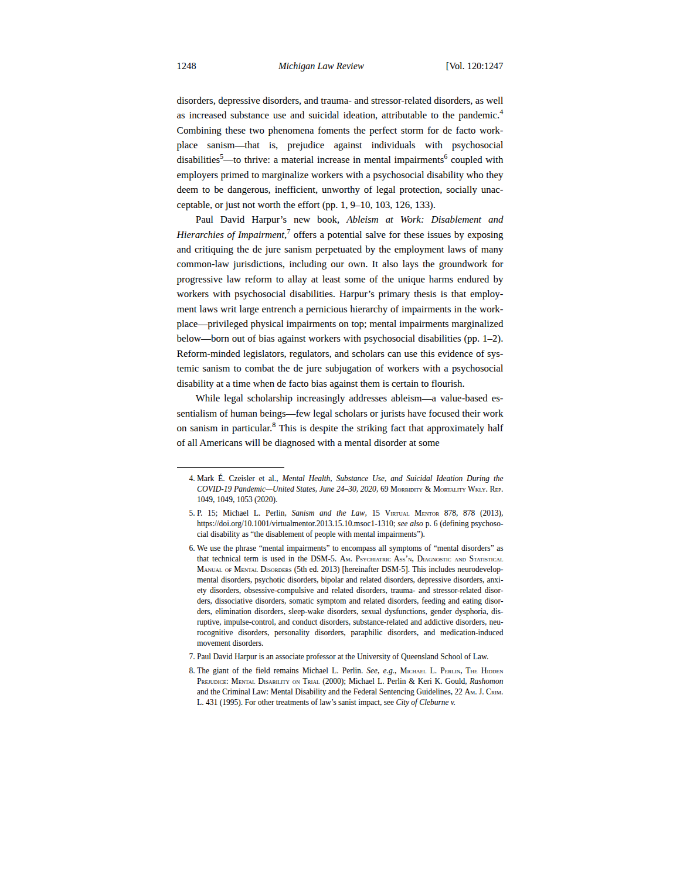1248 Michigan Law Review [Vol. 120:1247
disorders, depressive disorders, and trauma- and stressor-related disorders, as well as increased substance use and suicidal ideation, attributable to the pandemic.4 Combining these two phenomena foments the perfect storm for de facto workplace sanism—that is, prejudice against individuals with psychosocial disabilities5—to thrive: a material increase in mental impairments6 coupled with employers primed to marginalize workers with a psychosocial disability who they deem to be dangerous, inefficient, unworthy of legal protection, socially unacceptable, or just not worth the effort (pp. 1, 9–10, 103, 126, 133).
Paul David Harpur’s new book, Ableism at Work: Disablement and Hierarchies of Impairment,7 offers a potential salve for these issues by exposing and critiquing the de jure sanism perpetuated by the employment laws of many common-law jurisdictions, including our own. It also lays the groundwork for progressive law reform to allay at least some of the unique harms endured by workers with psychosocial disabilities. Harpur’s primary thesis is that employment laws writ large entrench a pernicious hierarchy of impairments in the workplace—privileged physical impairments on top; mental impairments marginalized below—born out of bias against workers with psychosocial disabilities (pp. 1–2). Reform-minded legislators, regulators, and scholars can use this evidence of systemic sanism to combat the de jure subjugation of workers with a psychosocial disability at a time when de facto bias against them is certain to flourish.
While legal scholarship increasingly addresses ableism—a value-based essentialism of human beings—few legal scholars or jurists have focused their work on sanism in particular.8 This is despite the striking fact that approximately half of all Americans will be diagnosed with a mental disorder at some
4. Mark É. Czeisler et al., Mental Health, Substance Use, and Suicidal Ideation During the COVID-19 Pandemic—United States, June 24–30, 2020, 69 Morbidity & Mortality Wkly. Rep. 1049, 1049, 1053 (2020).
5. P. 15; Michael L. Perlin, Sanism and the Law, 15 Virtual Mentor 878, 878 (2013), https://doi.org/10.1001/virtualmentor.2013.15.10.msoc1-1310; see also p. 6 (defining psychosocial disability as “the disablement of people with mental impairments”).
6. We use the phrase “mental impairments” to encompass all symptoms of “mental disorders” as that technical term is used in the DSM-5. Am. Psychiatric Ass’n, Diagnostic and Statistical Manual of Mental Disorders (5th ed. 2013) [hereinafter DSM-5]. This includes neurodevelopmental disorders, psychotic disorders, bipolar and related disorders, depressive disorders, anxiety disorders, obsessive-compulsive and related disorders, trauma- and stressor-related disorders, dissociative disorders, somatic symptom and related disorders, feeding and eating disorders, elimination disorders, sleep-wake disorders, sexual dysfunctions, gender dysphoria, disruptive, impulse-control, and conduct disorders, substance-related and addictive disorders, neurocognitive disorders, personality disorders, paraphilic disorders, and medication-induced movement disorders.
7. Paul David Harpur is an associate professor at the University of Queensland School of Law.
8. The giant of the field remains Michael L. Perlin. See, e.g., Michael L. Perlin, The Hidden Prejudice: Mental Disability on Trial (2000); Michael L. Perlin & Keri K. Gould, Rashomon and the Criminal Law: Mental Disability and the Federal Sentencing Guidelines, 22 Am. J. Crim. L. 431 (1995). For other treatments of law’s sanist impact, see City of Cleburne v.